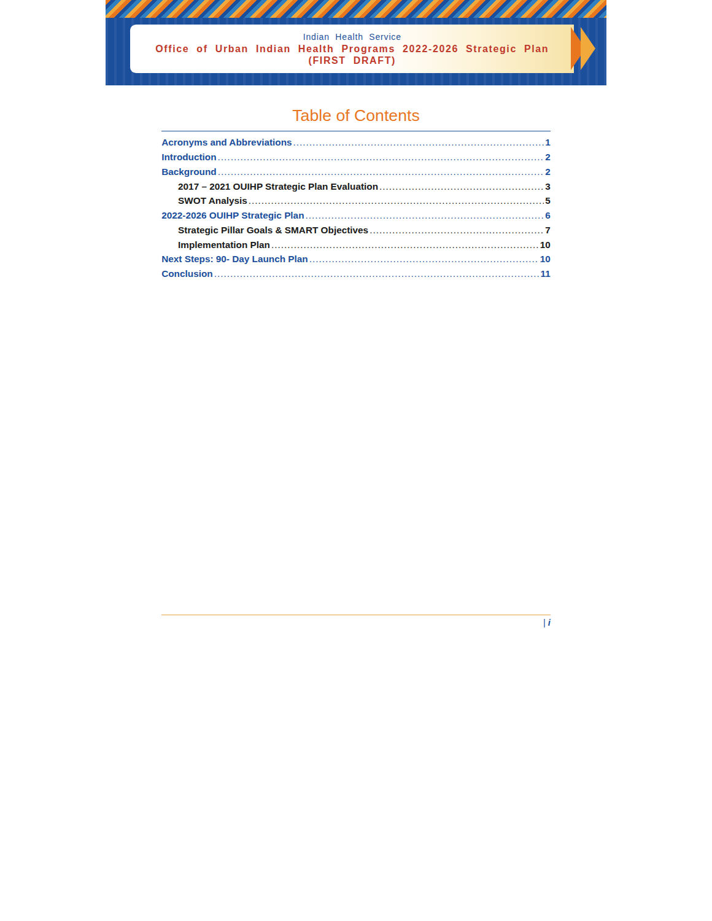Indian Health Service
Office of Urban Indian Health Programs 2022-2026 Strategic Plan
(FIRST DRAFT)
Table of Contents
Acronyms and Abbreviations .................................................................................................. 1
Introduction ................................................................................................................. 2
Background ................................................................................................................. 2
2017 – 2021 OUIHP Strategic Plan Evaluation ....................................................................... 3
SWOT Analysis ............................................................................................................. 5
2022-2026 OUIHP Strategic Plan ....................................................................................... 6
Strategic Pillar Goals & SMART Objectives ........................................................................... 7
Implementation Plan ..................................................................................................... 10
Next Steps: 90- Day Launch Plan ....................................................................................... 10
Conclusion .................................................................................................................. 11
|i